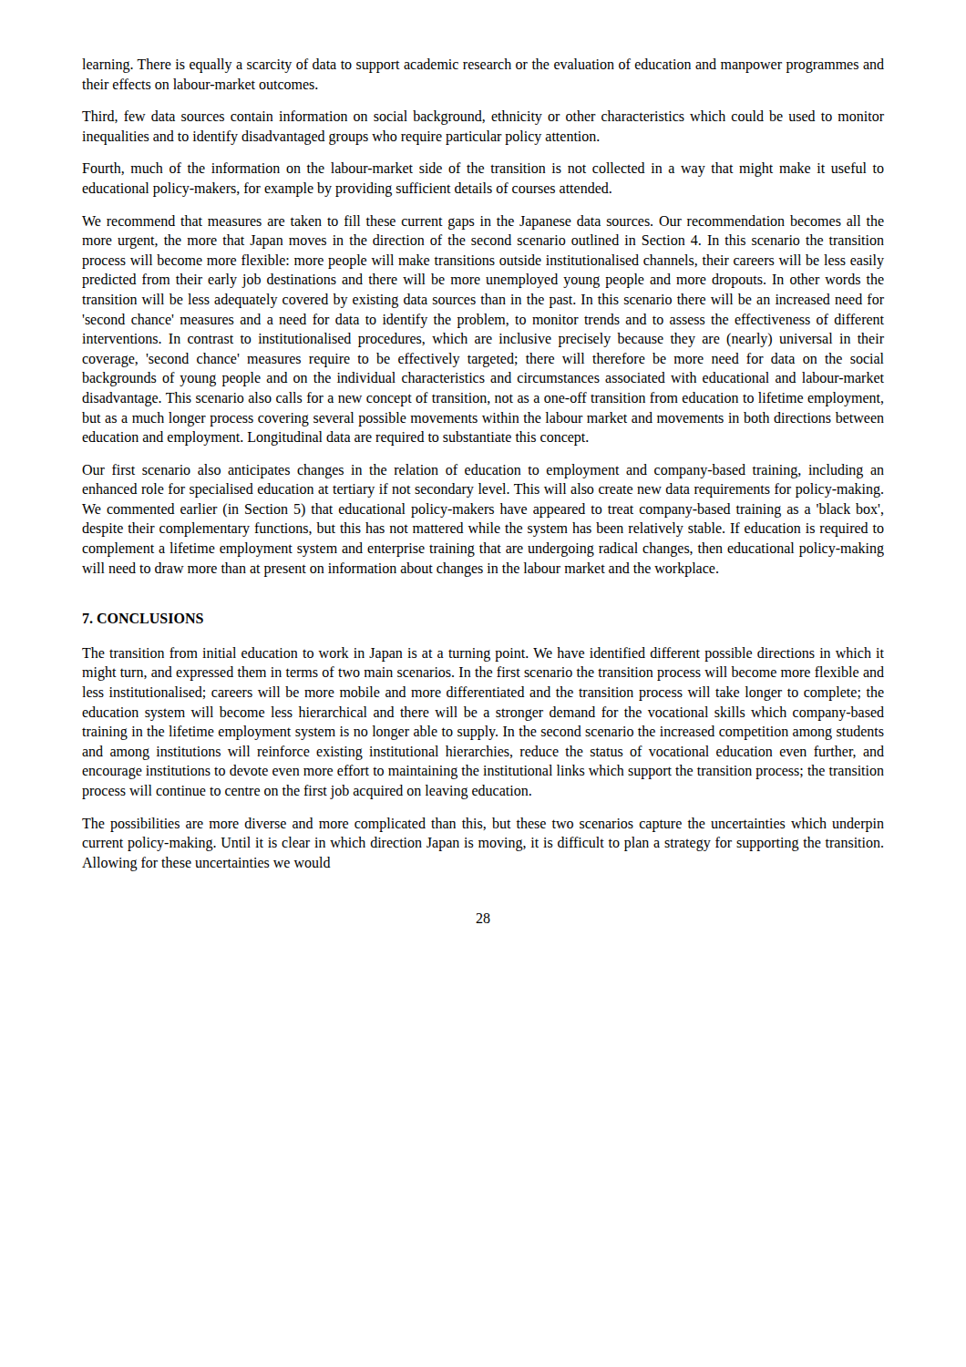learning. There is equally a scarcity of data to support academic research or the evaluation of education and manpower programmes and their effects on labour-market outcomes.
Third, few data sources contain information on social background, ethnicity or other characteristics which could be used to monitor inequalities and to identify disadvantaged groups who require particular policy attention.
Fourth, much of the information on the labour-market side of the transition is not collected in a way that might make it useful to educational policy-makers, for example by providing sufficient details of courses attended.
We recommend that measures are taken to fill these current gaps in the Japanese data sources. Our recommendation becomes all the more urgent, the more that Japan moves in the direction of the second scenario outlined in Section 4. In this scenario the transition process will become more flexible: more people will make transitions outside institutionalised channels, their careers will be less easily predicted from their early job destinations and there will be more unemployed young people and more dropouts. In other words the transition will be less adequately covered by existing data sources than in the past. In this scenario there will be an increased need for 'second chance' measures and a need for data to identify the problem, to monitor trends and to assess the effectiveness of different interventions. In contrast to institutionalised procedures, which are inclusive precisely because they are (nearly) universal in their coverage, 'second chance' measures require to be effectively targeted; there will therefore be more need for data on the social backgrounds of young people and on the individual characteristics and circumstances associated with educational and labour-market disadvantage. This scenario also calls for a new concept of transition, not as a one-off transition from education to lifetime employment, but as a much longer process covering several possible movements within the labour market and movements in both directions between education and employment. Longitudinal data are required to substantiate this concept.
Our first scenario also anticipates changes in the relation of education to employment and company-based training, including an enhanced role for specialised education at tertiary if not secondary level. This will also create new data requirements for policy-making. We commented earlier (in Section 5) that educational policy-makers have appeared to treat company-based training as a 'black box', despite their complementary functions, but this has not mattered while the system has been relatively stable. If education is required to complement a lifetime employment system and enterprise training that are undergoing radical changes, then educational policy-making will need to draw more than at present on information about changes in the labour market and the workplace.
7. CONCLUSIONS
The transition from initial education to work in Japan is at a turning point. We have identified different possible directions in which it might turn, and expressed them in terms of two main scenarios. In the first scenario the transition process will become more flexible and less institutionalised; careers will be more mobile and more differentiated and the transition process will take longer to complete; the education system will become less hierarchical and there will be a stronger demand for the vocational skills which company-based training in the lifetime employment system is no longer able to supply. In the second scenario the increased competition among students and among institutions will reinforce existing institutional hierarchies, reduce the status of vocational education even further, and encourage institutions to devote even more effort to maintaining the institutional links which support the transition process; the transition process will continue to centre on the first job acquired on leaving education.
The possibilities are more diverse and more complicated than this, but these two scenarios capture the uncertainties which underpin current policy-making. Until it is clear in which direction Japan is moving, it is difficult to plan a strategy for supporting the transition. Allowing for these uncertainties we would
28